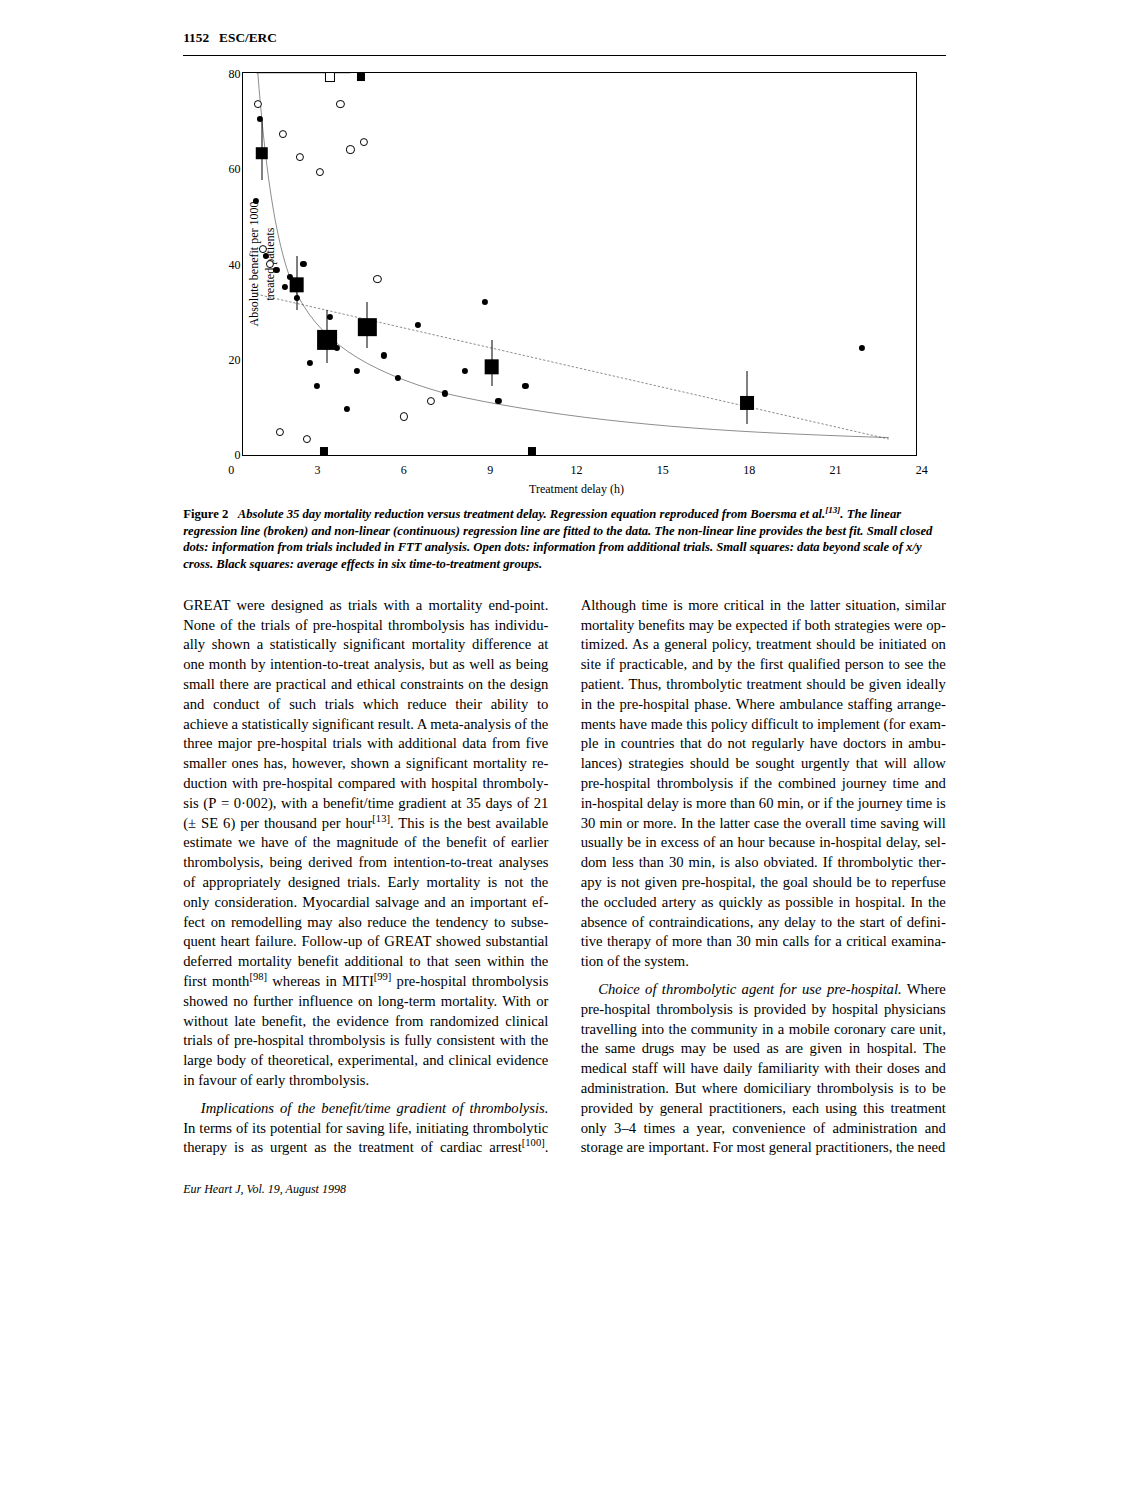1152 ESC/ERC
Absolute benefit per 1000
treated patients
80 60 40 20 0
0 3 6 9 12 15 18 21 24
Treatment delay (h)
Figure 2 Absolute 35 day mortality reduction versus treatment delay. Regression equation reproduced from Boersma et al.[13]. The linear regression line (broken) and non-linear (continuous) regression line are fitted to the data. The non-linear line provides the best fit. Small closed dots: information from trials included in FTT analysis. Open dots: information from additional trials. Small squares: data beyond scale of x/y cross. Black squares: average effects in six time-to-treatment groups.
GREAT were designed as trials with a mortality end-point. None of the trials of pre-hospital thrombolysis has individually shown a statistically significant mortality difference at one month by intention-to-treat analysis, but as well as being small there are practical and ethical constraints on the design and conduct of such trials which reduce their ability to achieve a statistically significant result. A meta-analysis of the three major pre-hospital trials with additional data from five smaller ones has, however, shown a significant mortality reduction with pre-hospital compared with hospital thrombolysis (P = 0·002), with a benefit/time gradient at 35 days of 21 (± SE 6) per thousand per hour[13]. This is the best available estimate we have of the magnitude of the benefit of earlier thrombolysis, being derived from intention-to-treat analyses of appropriately designed trials. Early mortality is not the only consideration. Myocardial salvage and an important effect on remodelling may also reduce the tendency to subsequent heart failure. Follow-up of GREAT showed substantial deferred mortality benefit additional to that seen within the first month[98] whereas in MITI[99] pre-hospital thrombolysis showed no further influence on long-term mortality. With or without late benefit, the evidence from randomized clinical trials of pre-hospital thrombolysis is fully consistent with the large body of theoretical, experimental, and clinical evidence in favour of early thrombolysis.
Implications of the benefit/time gradient of thrombolysis. In terms of its potential for saving life, initiating thrombolytic therapy is as urgent as the treatment of cardiac arrest[100]. Although time is more critical in the latter situation, similar mortality benefits may be expected if both strategies were optimized. As a general policy, treatment should be initiated on site if practicable, and by the first qualified person to see the patient. Thus, thrombolytic treatment should be given ideally in the pre-hospital phase. Where ambulance staffing arrangements have made this policy difficult to implement (for example in countries that do not regularly have doctors in ambulances) strategies should be sought urgently that will allow pre-hospital thrombolysis if the combined journey time and in-hospital delay is more than 60 min, or if the journey time is 30 min or more. In the latter case the overall time saving will usually be in excess of an hour because in-hospital delay, seldom less than 30 min, is also obviated. If thrombolytic therapy is not given pre-hospital, the goal should be to reperfuse the occluded artery as quickly as possible in hospital. In the absence of contraindications, any delay to the start of definitive therapy of more than 30 min calls for a critical examination of the system.
Choice of thrombolytic agent for use pre-hospital. Where pre-hospital thrombolysis is provided by hospital physicians travelling into the community in a mobile coronary care unit, the same drugs may be used as are given in hospital. The medical staff will have daily familiarity with their doses and administration. But where domiciliary thrombolysis is to be provided by general practitioners, each using this treatment only 3–4 times a year, convenience of administration and storage are important. For most general practitioners, the need
Eur Heart J, Vol. 19, August 1998